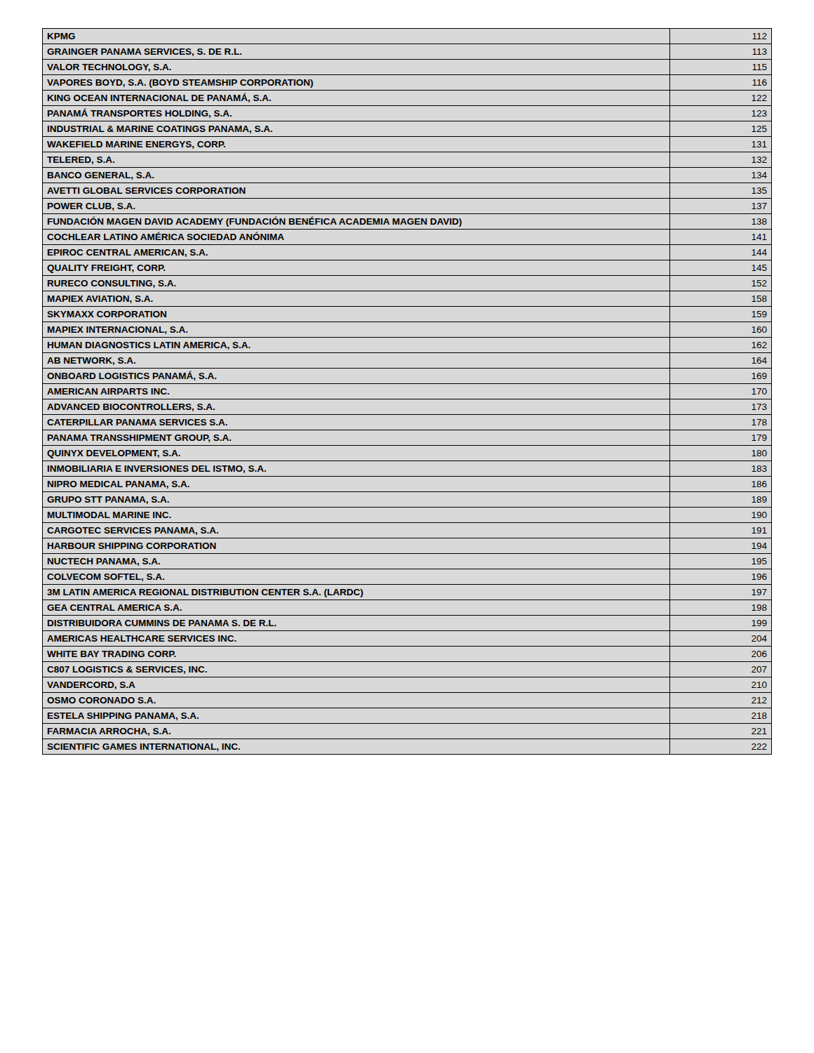| KPMG | 112 |
| GRAINGER PANAMA SERVICES, S. DE R.L. | 113 |
| VALOR TECHNOLOGY, S.A. | 115 |
| VAPORES BOYD, S.A. (BOYD STEAMSHIP CORPORATION) | 116 |
| KING OCEAN INTERNACIONAL DE PANAMÁ, S.A. | 122 |
| PANAMÁ TRANSPORTES HOLDING, S.A. | 123 |
| INDUSTRIAL & MARINE COATINGS PANAMA, S.A. | 125 |
| WAKEFIELD MARINE ENERGYS, CORP. | 131 |
| TELERED, S.A. | 132 |
| BANCO GENERAL, S.A. | 134 |
| AVETTI GLOBAL SERVICES CORPORATION | 135 |
| POWER CLUB, S.A. | 137 |
| FUNDACIÓN MAGEN DAVID ACADEMY (FUNDACIÓN BENÉFICA ACADEMIA MAGEN DAVID) | 138 |
| COCHLEAR LATINO AMÉRICA SOCIEDAD ANÓNIMA | 141 |
| EPIROC CENTRAL AMERICAN, S.A. | 144 |
| QUALITY FREIGHT, CORP. | 145 |
| RURECO CONSULTING, S.A. | 152 |
| MAPIEX AVIATION, S.A. | 158 |
| SKYMAXX CORPORATION | 159 |
| MAPIEX INTERNACIONAL, S.A. | 160 |
| HUMAN DIAGNOSTICS LATIN AMERICA, S.A. | 162 |
| AB NETWORK, S.A. | 164 |
| ONBOARD LOGISTICS PANAMÁ, S.A. | 169 |
| AMERICAN AIRPARTS INC. | 170 |
| ADVANCED BIOCONTROLLERS, S.A. | 173 |
| CATERPILLAR PANAMA SERVICES S.A. | 178 |
| PANAMA TRANSSHIPMENT GROUP, S.A. | 179 |
| QUINYX DEVELOPMENT, S.A. | 180 |
| INMOBILIARIA E INVERSIONES DEL ISTMO, S.A. | 183 |
| NIPRO MEDICAL PANAMA, S.A. | 186 |
| GRUPO STT PANAMA, S.A. | 189 |
| MULTIMODAL MARINE INC. | 190 |
| CARGOTEC SERVICES PANAMA, S.A. | 191 |
| HARBOUR SHIPPING CORPORATION | 194 |
| NUCTECH PANAMA, S.A. | 195 |
| COLVECOM SOFTEL, S.A. | 196 |
| 3M LATIN AMERICA REGIONAL DISTRIBUTION CENTER S.A. (LARDC) | 197 |
| GEA CENTRAL AMERICA S.A. | 198 |
| DISTRIBUIDORA CUMMINS DE PANAMA S. DE R.L. | 199 |
| AMERICAS HEALTHCARE SERVICES INC. | 204 |
| WHITE BAY TRADING CORP. | 206 |
| C807 LOGISTICS & SERVICES, INC. | 207 |
| VANDERCORD, S.A | 210 |
| OSMO CORONADO S.A. | 212 |
| ESTELA SHIPPING PANAMA, S.A. | 218 |
| FARMACIA ARROCHA, S.A. | 221 |
| SCIENTIFIC GAMES INTERNATIONAL, INC. | 222 |